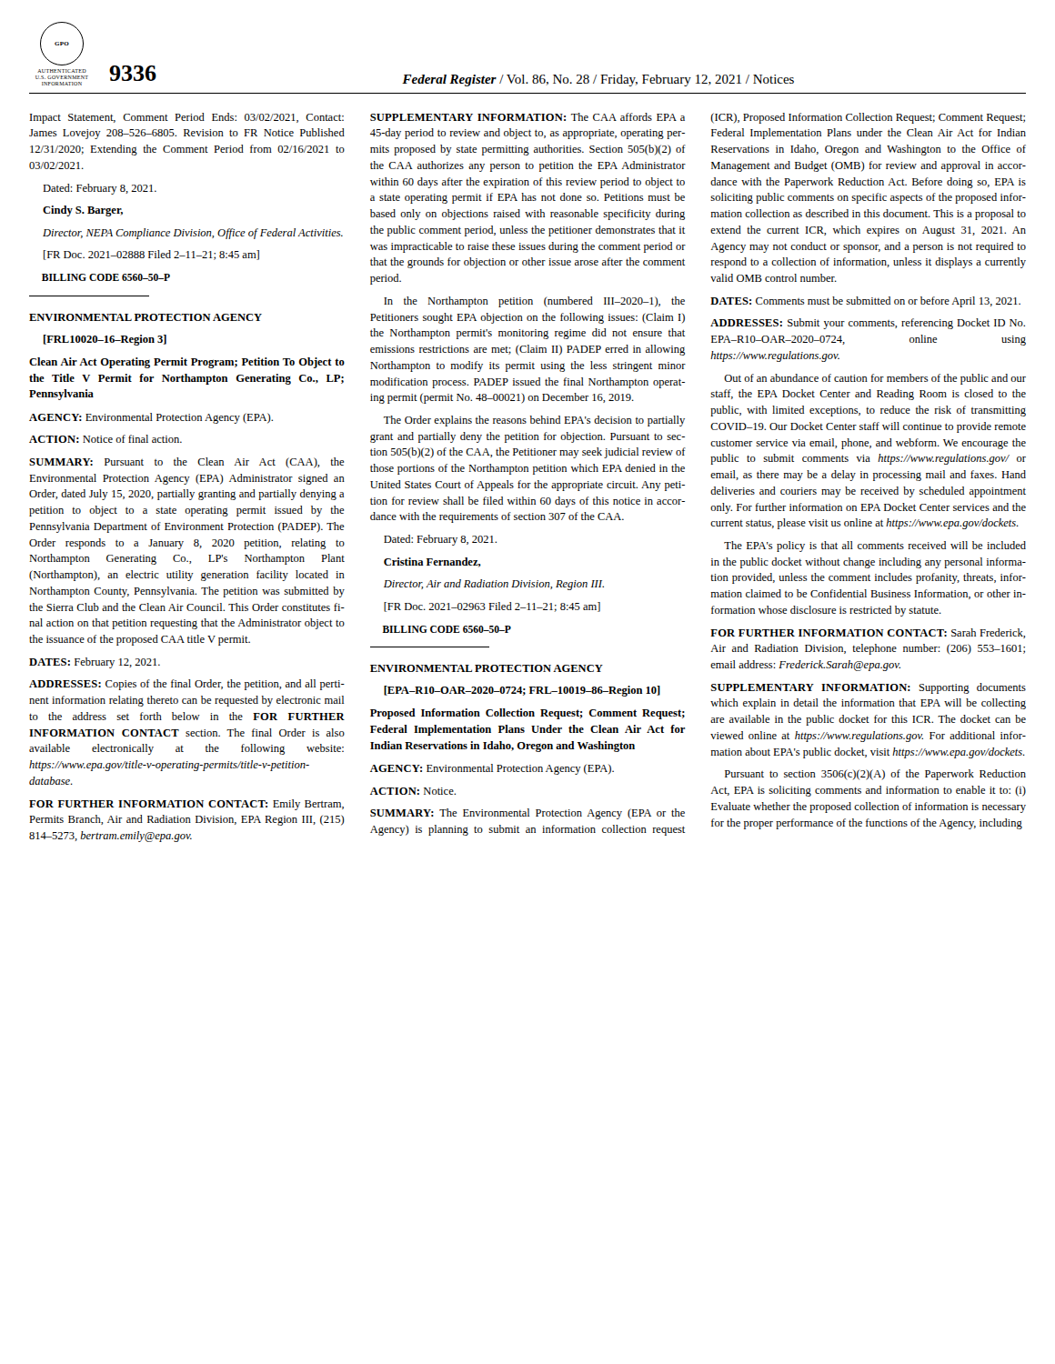GPO
Authenticated
U.S. Government
Information
9336
Federal Register / Vol. 86, No. 28 / Friday, February 12, 2021 / Notices
Impact Statement, Comment Period Ends: 03/02/2021, Contact: James Lovejoy 208–526–6805. Revision to FR Notice Published 12/31/2020; Extending the Comment Period from 02/16/2021 to 03/02/2021.
Dated: February 8, 2021.
Cindy S. Barger,
Director, NEPA Compliance Division, Office of Federal Activities.
[FR Doc. 2021–02888 Filed 2–11–21; 8:45 am]
BILLING CODE 6560–50–P
ENVIRONMENTAL PROTECTION AGENCY
[FRL10020–16–Region 3]
Clean Air Act Operating Permit Program; Petition To Object to the Title V Permit for Northampton Generating Co., LP; Pennsylvania
AGENCY: Environmental Protection Agency (EPA).
ACTION: Notice of final action.
SUMMARY: Pursuant to the Clean Air Act (CAA), the Environmental Protection Agency (EPA) Administrator signed an Order, dated July 15, 2020, partially granting and partially denying a petition to object to a state operating permit issued by the Pennsylvania Department of Environment Protection (PADEP). The Order responds to a January 8, 2020 petition, relating to Northampton Generating Co., LP's Northampton Plant (Northampton), an electric utility generation facility located in Northampton County, Pennsylvania. The petition was submitted by the Sierra Club and the Clean Air Council. This Order constitutes final action on that petition requesting that the Administrator object to the issuance of the proposed CAA title V permit.
DATES: February 12, 2021.
ADDRESSES: Copies of the final Order, the petition, and all pertinent information relating thereto can be requested by electronic mail to the address set forth below in the FOR FURTHER INFORMATION CONTACT section. The final Order is also available electronically at the following website: https://www.epa.gov/title-v-operating-permits/title-v-petition-database.
FOR FURTHER INFORMATION CONTACT: Emily Bertram, Permits Branch, Air and Radiation Division, EPA Region III, (215) 814–5273, bertram.emily@epa.gov.
SUPPLEMENTARY INFORMATION: The CAA affords EPA a 45-day period to review and object to, as appropriate, operating permits proposed by state permitting authorities. Section 505(b)(2) of the CAA authorizes any person to petition the EPA Administrator within 60 days after the expiration of this review period to object to a state operating permit if EPA has not done so. Petitions must be based only on objections raised with reasonable specificity during the public comment period, unless the petitioner demonstrates that it was impracticable to raise these issues during the comment period or that the grounds for objection or other issue arose after the comment period.
In the Northampton petition (numbered III–2020–1), the Petitioners sought EPA objection on the following issues: (Claim I) the Northampton permit's monitoring regime did not ensure that emissions restrictions are met; (Claim II) PADEP erred in allowing Northampton to modify its permit using the less stringent minor modification process. PADEP issued the final Northampton operating permit (permit No. 48–00021) on December 16, 2019.
The Order explains the reasons behind EPA's decision to partially grant and partially deny the petition for objection. Pursuant to section 505(b)(2) of the CAA, the Petitioner may seek judicial review of those portions of the Northampton petition which EPA denied in the United States Court of Appeals for the appropriate circuit. Any petition for review shall be filed within 60 days of this notice in accordance with the requirements of section 307 of the CAA.
Dated: February 8, 2021.
Cristina Fernandez,
Director, Air and Radiation Division, Region III.
[FR Doc. 2021–02963 Filed 2–11–21; 8:45 am]
BILLING CODE 6560–50–P
ENVIRONMENTAL PROTECTION AGENCY
[EPA–R10–OAR–2020–0724; FRL–10019–86–Region 10]
Proposed Information Collection Request; Comment Request; Federal Implementation Plans Under the Clean Air Act for Indian Reservations in Idaho, Oregon and Washington
AGENCY: Environmental Protection Agency (EPA).
ACTION: Notice.
SUMMARY: The Environmental Protection Agency (EPA or the Agency) is planning to submit an information collection request (ICR), Proposed Information Collection Request; Comment Request; Federal Implementation Plans under the Clean Air Act for Indian Reservations in Idaho, Oregon and Washington to the Office of Management and Budget (OMB) for review and approval in accordance with the Paperwork Reduction Act. Before doing so, EPA is soliciting public comments on specific aspects of the proposed information collection as described in this document. This is a proposal to extend the current ICR, which expires on August 31, 2021. An Agency may not conduct or sponsor, and a person is not required to respond to a collection of information, unless it displays a currently valid OMB control number.
DATES: Comments must be submitted on or before April 13, 2021.
ADDRESSES: Submit your comments, referencing Docket ID No. EPA–R10–OAR–2020–0724, online using https://www.regulations.gov.
Out of an abundance of caution for members of the public and our staff, the EPA Docket Center and Reading Room is closed to the public, with limited exceptions, to reduce the risk of transmitting COVID–19. Our Docket Center staff will continue to provide remote customer service via email, phone, and webform. We encourage the public to submit comments via https://www.regulations.gov/ or email, as there may be a delay in processing mail and faxes. Hand deliveries and couriers may be received by scheduled appointment only. For further information on EPA Docket Center services and the current status, please visit us online at https://www.epa.gov/dockets.
The EPA's policy is that all comments received will be included in the public docket without change including any personal information provided, unless the comment includes profanity, threats, information claimed to be Confidential Business Information, or other information whose disclosure is restricted by statute.
FOR FURTHER INFORMATION CONTACT: Sarah Frederick, Air and Radiation Division, telephone number: (206) 553–1601; email address: Frederick.Sarah@epa.gov.
SUPPLEMENTARY INFORMATION: Supporting documents which explain in detail the information that EPA will be collecting are available in the public docket for this ICR. The docket can be viewed online at https://www.regulations.gov. For additional information about EPA's public docket, visit https://www.epa.gov/dockets.
Pursuant to section 3506(c)(2)(A) of the Paperwork Reduction Act, EPA is soliciting comments and information to enable it to: (i) Evaluate whether the proposed collection of information is necessary for the proper performance of the functions of the Agency, including